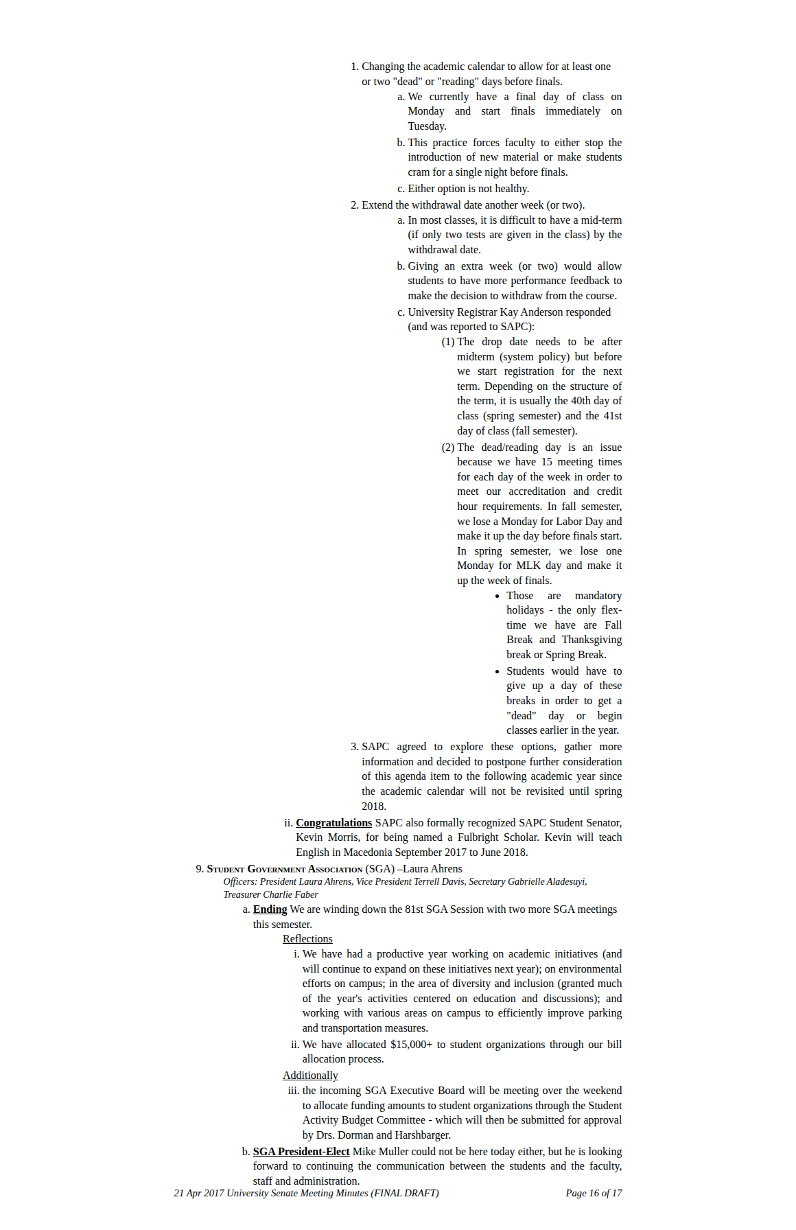Changing the academic calendar to allow for at least one or two "dead" or "reading" days before finals.
We currently have a final day of class on Monday and start finals immediately on Tuesday.
This practice forces faculty to either stop the introduction of new material or make students cram for a single night before finals.
Either option is not healthy.
Extend the withdrawal date another week (or two).
In most classes, it is difficult to have a mid-term (if only two tests are given in the class) by the withdrawal date.
Giving an extra week (or two) would allow students to have more performance feedback to make the decision to withdraw from the course.
University Registrar Kay Anderson responded (and was reported to SAPC):
The drop date needs to be after midterm (system policy) but before we start registration for the next term. Depending on the structure of the term, it is usually the 40th day of class (spring semester) and the 41st day of class (fall semester).
The dead/reading day is an issue because we have 15 meeting times for each day of the week in order to meet our accreditation and credit hour requirements. In fall semester, we lose a Monday for Labor Day and make it up the day before finals start. In spring semester, we lose one Monday for MLK day and make it up the week of finals.
Those are mandatory holidays - the only flex-time we have are Fall Break and Thanksgiving break or Spring Break.
Students would have to give up a day of these breaks in order to get a "dead" day or begin classes earlier in the year.
SAPC agreed to explore these options, gather more information and decided to postpone further consideration of this agenda item to the following academic year since the academic calendar will not be revisited until spring 2018.
Congratulations SAPC also formally recognized SAPC Student Senator, Kevin Morris, for being named a Fulbright Scholar. Kevin will teach English in Macedonia September 2017 to June 2018.
Student Government Association (SGA) –Laura Ahrens
Officers: President Laura Ahrens, Vice President Terrell Davis, Secretary Gabrielle Aladesuyi, Treasurer Charlie Faber
Ending We are winding down the 81st SGA Session with two more SGA meetings this semester.
Reflections
We have had a productive year working on academic initiatives (and will continue to expand on these initiatives next year); on environmental efforts on campus; in the area of diversity and inclusion (granted much of the year's activities centered on education and discussions); and working with various areas on campus to efficiently improve parking and transportation measures.
We have allocated $15,000+ to student organizations through our bill allocation process.
Additionally
the incoming SGA Executive Board will be meeting over the weekend to allocate funding amounts to student organizations through the Student Activity Budget Committee - which will then be submitted for approval by Drs. Dorman and Harshbarger.
SGA President-Elect Mike Muller could not be here today either, but he is looking forward to continuing the communication between the students and the faculty, staff and administration.
21 Apr 2017 University Senate Meeting Minutes (FINAL DRAFT)
Page 16 of 17